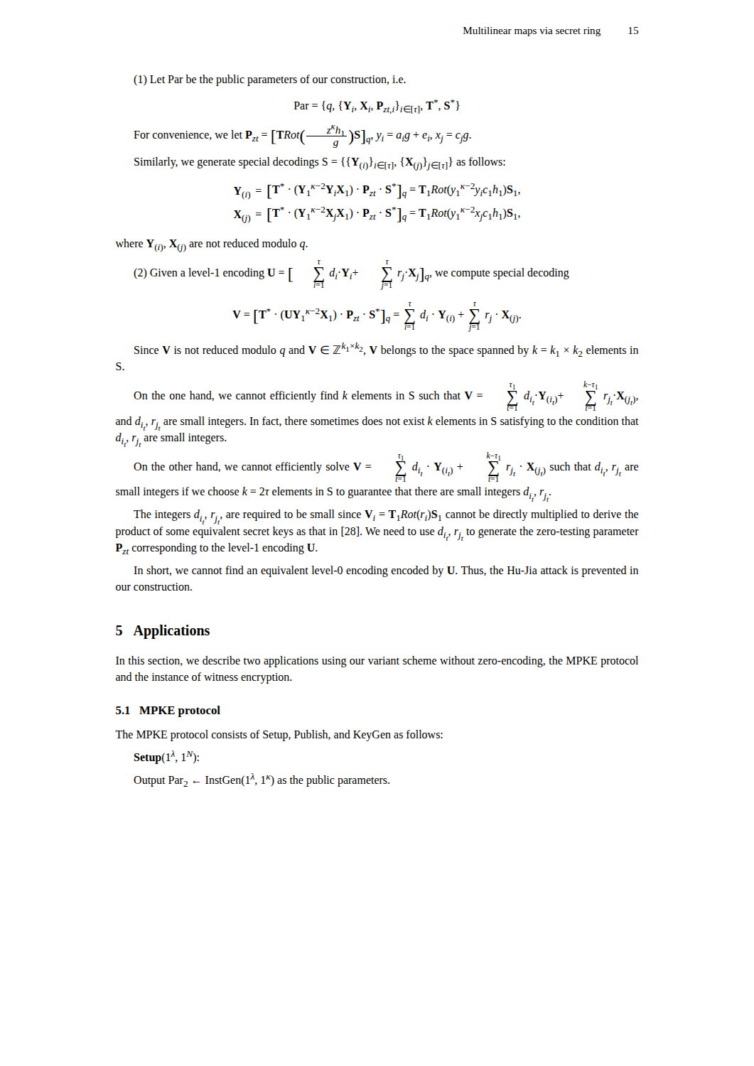Multilinear maps via secret ring 15
(1) Let Par be the public parameters of our construction, i.e.
Par = {q, {Yi, Xi, Pzt,i}i∈[τ], T*, S*}
For convenience, we let Pzt = [TRot(zκh1 g) S] q, yi = aig + ei, xj = cjg.
Similarly, we generate special decodings S = {{Y(i)}i∈[τ], {X(j)}j∈[τ]} as follows:
| Y ( i ) | = | [ T * · ( Y 1 κ −2 Y i X 1 ) · P zt · S * ] q = T 1 Rot ( y 1 κ −2 y i c 1 h 1 ) S 1 , |
| X ( j ) | = | [ T * · ( Y 1 κ −2 X j X 1 ) · P zt · S * ] q = T 1 Rot ( y 1 κ −2 x j c 1 h 1 ) S 1 , |
where Y(i), X(j) are not reduced modulo q.
(2) Given a level-1 encoding U = [τ∑i=1 di·Yi+ τ∑j=1 rj·Xj] q, we compute special decoding
V = [T* · (UY1κ−2X1) · Pzt · S*] q = τ∑i=1 di · Y(i) + τ∑j=1 rj · X(j).
Since V is not reduced modulo q and V ∈ ℤk1×k2, V belongs to the space spanned by k = k1 × k2 elements in S.
On the one hand, we cannot efficiently find k elements in S such that V = τ1∑t=1 dit·Y(it)+k−τ1∑t=1 rjt·X(jt), and dit, rjt are small integers. In fact, there sometimes does not exist k elements in S satisfying to the condition that dit, rjt are small integers.
On the other hand, we cannot efficiently solve V = τ1∑t=1 dit · Y(it) + k−τ1∑t=1 rjt · X(jt) such that dit, rjt are small integers if we choose k = 2τ elements in S to guarantee that there are small integers dit, rjt.
The integers dit, rjt, are required to be small since Vi = T1Rot(ri)S1 cannot be directly multiplied to derive the product of some equivalent secret keys as that in [28]. We need to use dit, rjt to generate the zero-testing parameter Pzt corresponding to the level-1 encoding U.
In short, we cannot find an equivalent level-0 encoding encoded by U. Thus, the Hu-Jia attack is prevented in our construction.
5 Applications
In this section, we describe two applications using our variant scheme without zero-encoding, the MPKE protocol and the instance of witness encryption.
5.1 MPKE protocol
The MPKE protocol consists of Setup, Publish, and KeyGen as follows:
Setup(1λ, 1N):
Output Par2 ← InstGen(1λ, 1κ) as the public parameters.